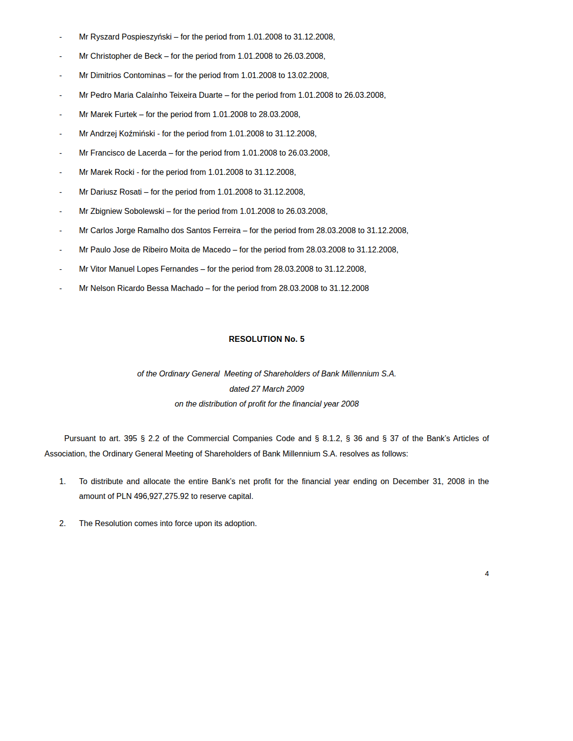Mr Ryszard Pospieszyński – for the period from 1.01.2008 to 31.12.2008,
Mr Christopher de Beck – for the period from 1.01.2008 to 26.03.2008,
Mr Dimitrios Contominas – for the period from 1.01.2008 to 13.02.2008,
Mr Pedro Maria Calaínho Teixeira Duarte – for the period from 1.01.2008 to 26.03.2008,
Mr Marek Furtek – for the period from 1.01.2008 to 28.03.2008,
Mr Andrzej Koźmiński - for the period from 1.01.2008 to 31.12.2008,
Mr Francisco de Lacerda – for the period from 1.01.2008 to 26.03.2008,
Mr Marek Rocki - for the period from 1.01.2008 to 31.12.2008,
Mr Dariusz Rosati – for the period from 1.01.2008 to 31.12.2008,
Mr Zbigniew Sobolewski – for the period from 1.01.2008 to 26.03.2008,
Mr Carlos Jorge Ramalho dos Santos Ferreira – for the period from 28.03.2008 to 31.12.2008,
Mr Paulo Jose de Ribeiro Moita de Macedo – for the period from 28.03.2008 to 31.12.2008,
Mr Vitor Manuel Lopes Fernandes – for the period from 28.03.2008 to 31.12.2008,
Mr Nelson Ricardo Bessa Machado – for the period from 28.03.2008 to 31.12.2008
RESOLUTION No. 5
of the Ordinary General Meeting of Shareholders of Bank Millennium S.A. dated 27 March 2009 on the distribution of profit for the financial year 2008
Pursuant to art. 395 § 2.2 of the Commercial Companies Code and § 8.1.2, § 36 and § 37 of the Bank’s Articles of Association, the Ordinary General Meeting of Shareholders of Bank Millennium S.A. resolves as follows:
To distribute and allocate the entire Bank’s net profit for the financial year ending on December 31, 2008 in the amount of PLN 496,927,275.92 to reserve capital.
The Resolution comes into force upon its adoption.
4